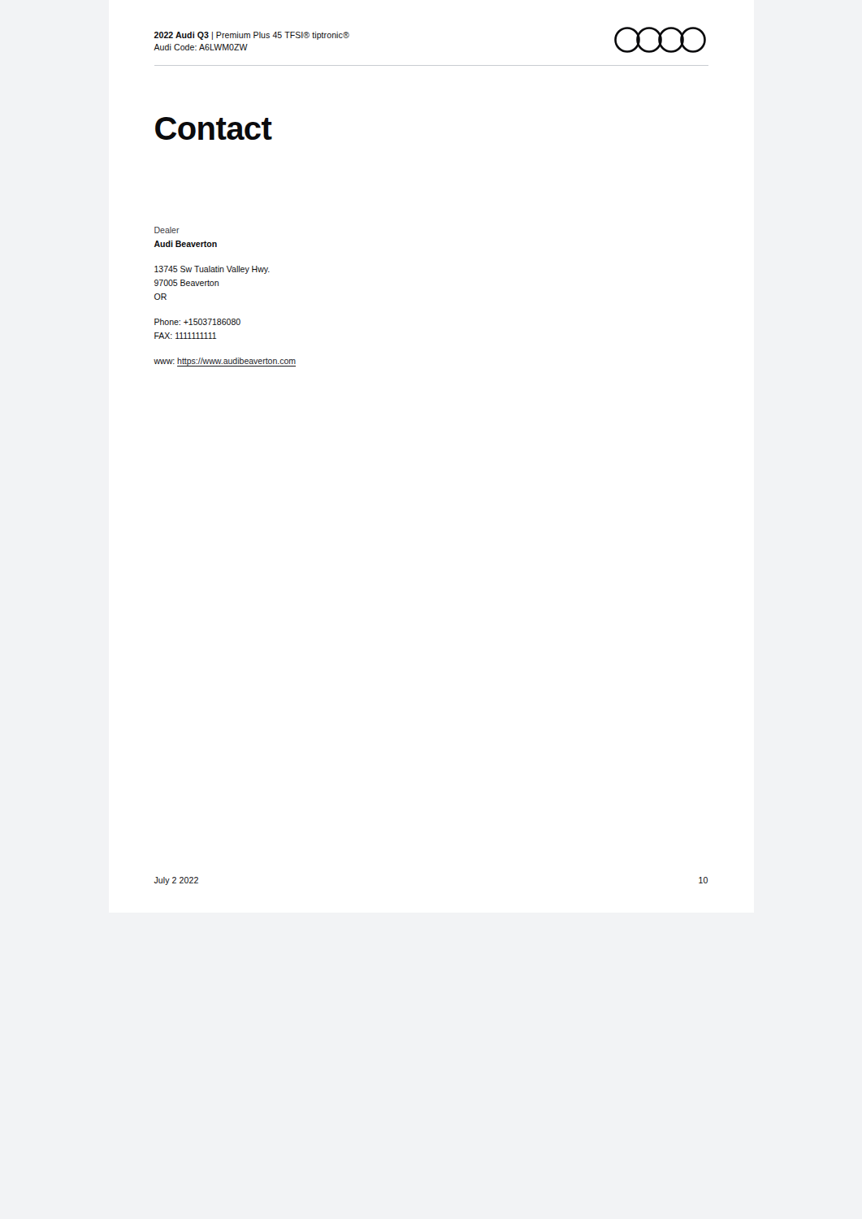2022 Audi Q3 | Premium Plus 45 TFSI® tiptronic®
Audi Code: A6LWM0ZW
Contact
Dealer
Audi Beaverton
13745 Sw Tualatin Valley Hwy.
97005 Beaverton
OR
Phone: +15037186080
FAX: 1111111111
www: https://www.audibeaverton.com
July 2 2022
10